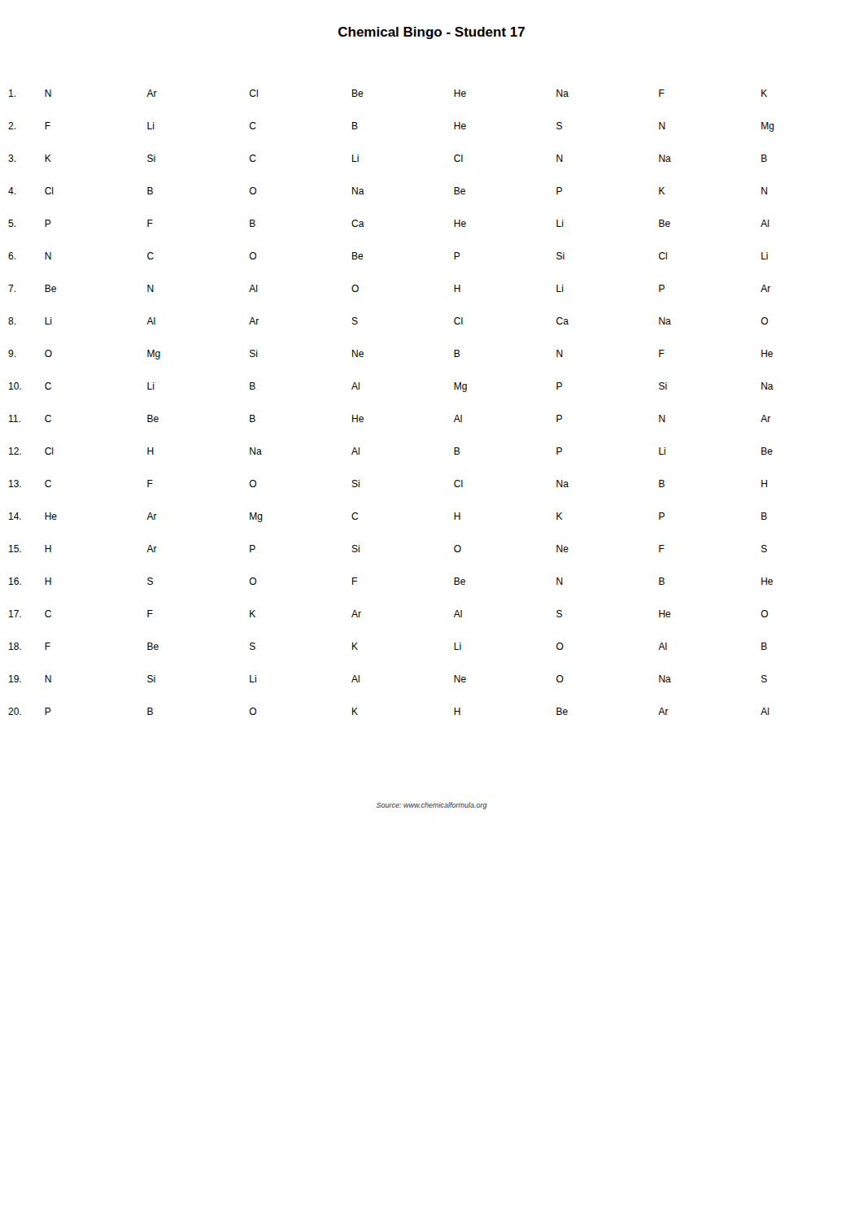Chemical Bingo - Student 17
| 1. | N | Ar | Cl | Be | He | Na | F | K |
| 2. | F | Li | C | B | He | S | N | Mg |
| 3. | K | Si | C | Li | Cl | N | Na | B |
| 4. | Cl | B | O | Na | Be | P | K | N |
| 5. | P | F | B | Ca | He | Li | Be | Al |
| 6. | N | C | O | Be | P | Si | Cl | Li |
| 7. | Be | N | Al | O | H | Li | P | Ar |
| 8. | Li | Al | Ar | S | Cl | Ca | Na | O |
| 9. | O | Mg | Si | Ne | B | N | F | He |
| 10. | C | Li | B | Al | Mg | P | Si | Na |
| 11. | C | Be | B | He | Al | P | N | Ar |
| 12. | Cl | H | Na | Al | B | P | Li | Be |
| 13. | C | F | O | Si | Cl | Na | B | H |
| 14. | He | Ar | Mg | C | H | K | P | B |
| 15. | H | Ar | P | Si | O | Ne | F | S |
| 16. | H | S | O | F | Be | N | B | He |
| 17. | C | F | K | Ar | Al | S | He | O |
| 18. | F | Be | S | K | Li | O | Al | B |
| 19. | N | Si | Li | Al | Ne | O | Na | S |
| 20. | P | B | O | K | H | Be | Ar | Al |
Source: www.chemicalformula.org